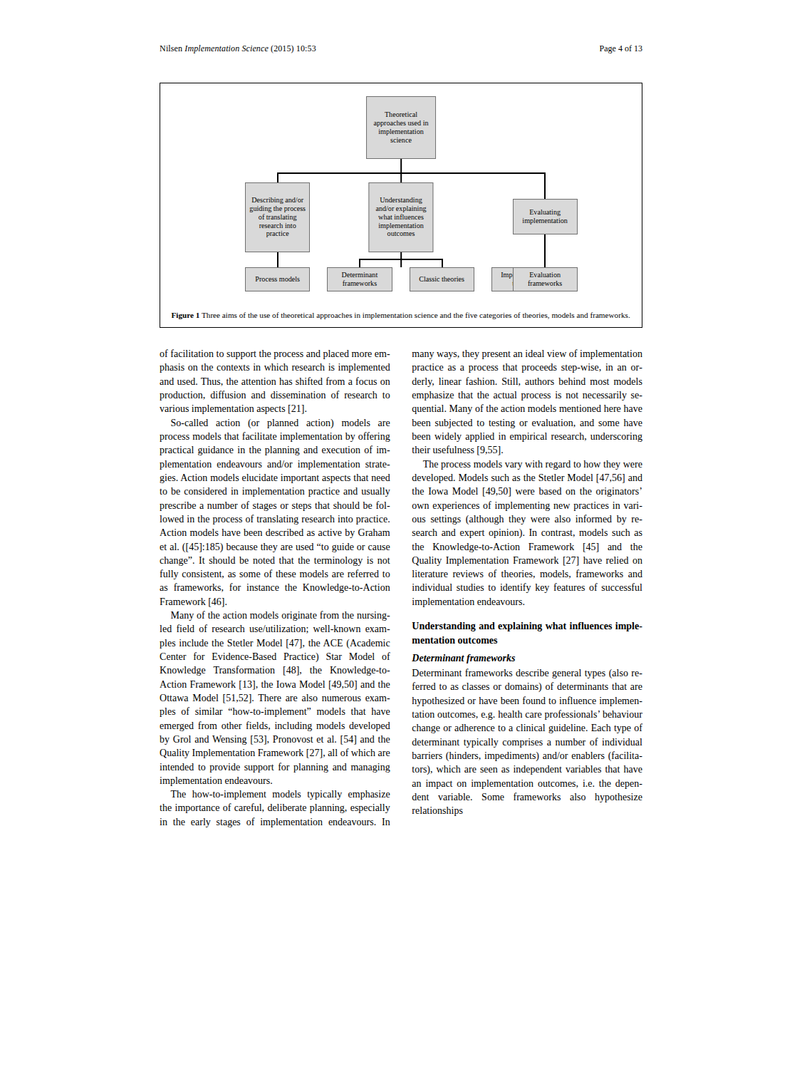Nilsen Implementation Science (2015) 10:53
Page 4 of 13
Theoretical approaches used in implementation science
Describing and/or guiding the process of translating research into practice
Understanding and/or explaining what influences implementation outcomes
Evaluating implementation
Process models
Determinant frameworks
Classic theories
Implementation theories
Evaluation frameworks
Figure 1 Three aims of the use of theoretical approaches in implementation science and the five categories of theories, models and frameworks.
of facilitation to support the process and placed more emphasis on the contexts in which research is implemented and used. Thus, the attention has shifted from a focus on production, diffusion and dissemination of research to various implementation aspects [21].
So-called action (or planned action) models are process models that facilitate implementation by offering practical guidance in the planning and execution of implementation endeavours and/or implementation strategies. Action models elucidate important aspects that need to be considered in implementation practice and usually prescribe a number of stages or steps that should be followed in the process of translating research into practice. Action models have been described as active by Graham et al. ([45]:185) because they are used “to guide or cause change”. It should be noted that the terminology is not fully consistent, as some of these models are referred to as frameworks, for instance the Knowledge-to-Action Framework [46].
Many of the action models originate from the nursing-led field of research use/utilization; well-known examples include the Stetler Model [47], the ACE (Academic Center for Evidence-Based Practice) Star Model of Knowledge Transformation [48], the Knowledge-to-Action Framework [13], the Iowa Model [49,50] and the Ottawa Model [51,52]. There are also numerous examples of similar “how-to-implement” models that have emerged from other fields, including models developed by Grol and Wensing [53], Pronovost et al. [54] and the Quality Implementation Framework [27], all of which are intended to provide support for planning and managing implementation endeavours.
The how-to-implement models typically emphasize the importance of careful, deliberate planning, especially in the early stages of implementation endeavours. In many ways, they present an ideal view of implementation practice as a process that proceeds step-wise, in an orderly, linear fashion. Still, authors behind most models emphasize that the actual process is not necessarily sequential. Many of the action models mentioned here have been subjected to testing or evaluation, and some have been widely applied in empirical research, underscoring their usefulness [9,55].
The process models vary with regard to how they were developed. Models such as the Stetler Model [47,56] and the Iowa Model [49,50] were based on the originators’ own experiences of implementing new practices in various settings (although they were also informed by research and expert opinion). In contrast, models such as the Knowledge-to-Action Framework [45] and the Quality Implementation Framework [27] have relied on literature reviews of theories, models, frameworks and individual studies to identify key features of successful implementation endeavours.
Understanding and explaining what influences implementation outcomes
Determinant frameworks
Determinant frameworks describe general types (also referred to as classes or domains) of determinants that are hypothesized or have been found to influence implementation outcomes, e.g. health care professionals’ behaviour change or adherence to a clinical guideline. Each type of determinant typically comprises a number of individual barriers (hinders, impediments) and/or enablers (facilitators), which are seen as independent variables that have an impact on implementation outcomes, i.e. the dependent variable. Some frameworks also hypothesize relationships